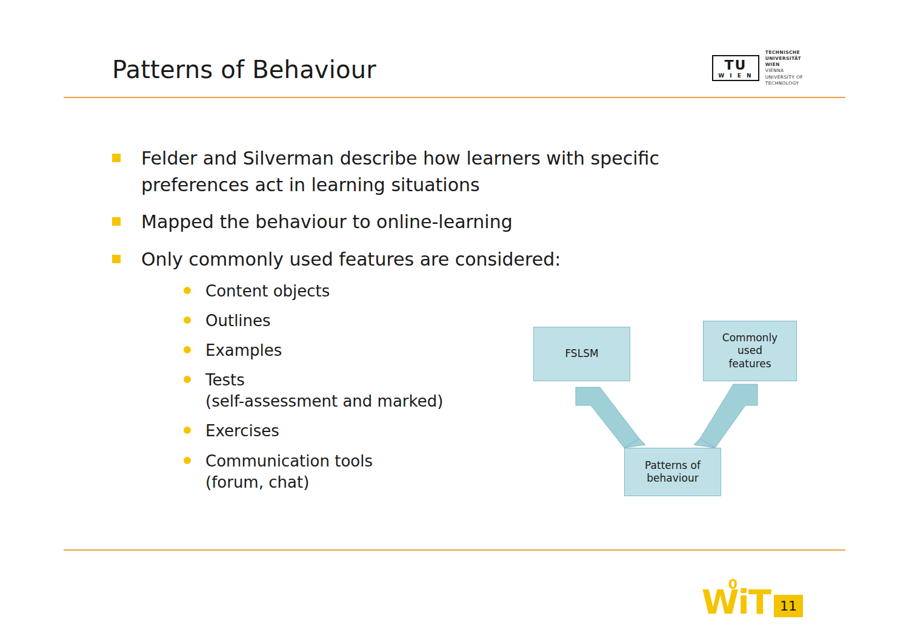Patterns of Behaviour
TUW I E N
Technische
Universität
Wien
Vienna
University of
Technology
Felder and Silverman describe how learners with specific preferences act in learning situations
Mapped the behaviour to online-learning
Only commonly used features are considered:
Content objects
Outlines
Examples
Tests(self-assessment and marked)
Exercises
Communication tools(forum, chat)
FSLSM
Commonly
used
features
Patterns of
behaviour
W0iT
11